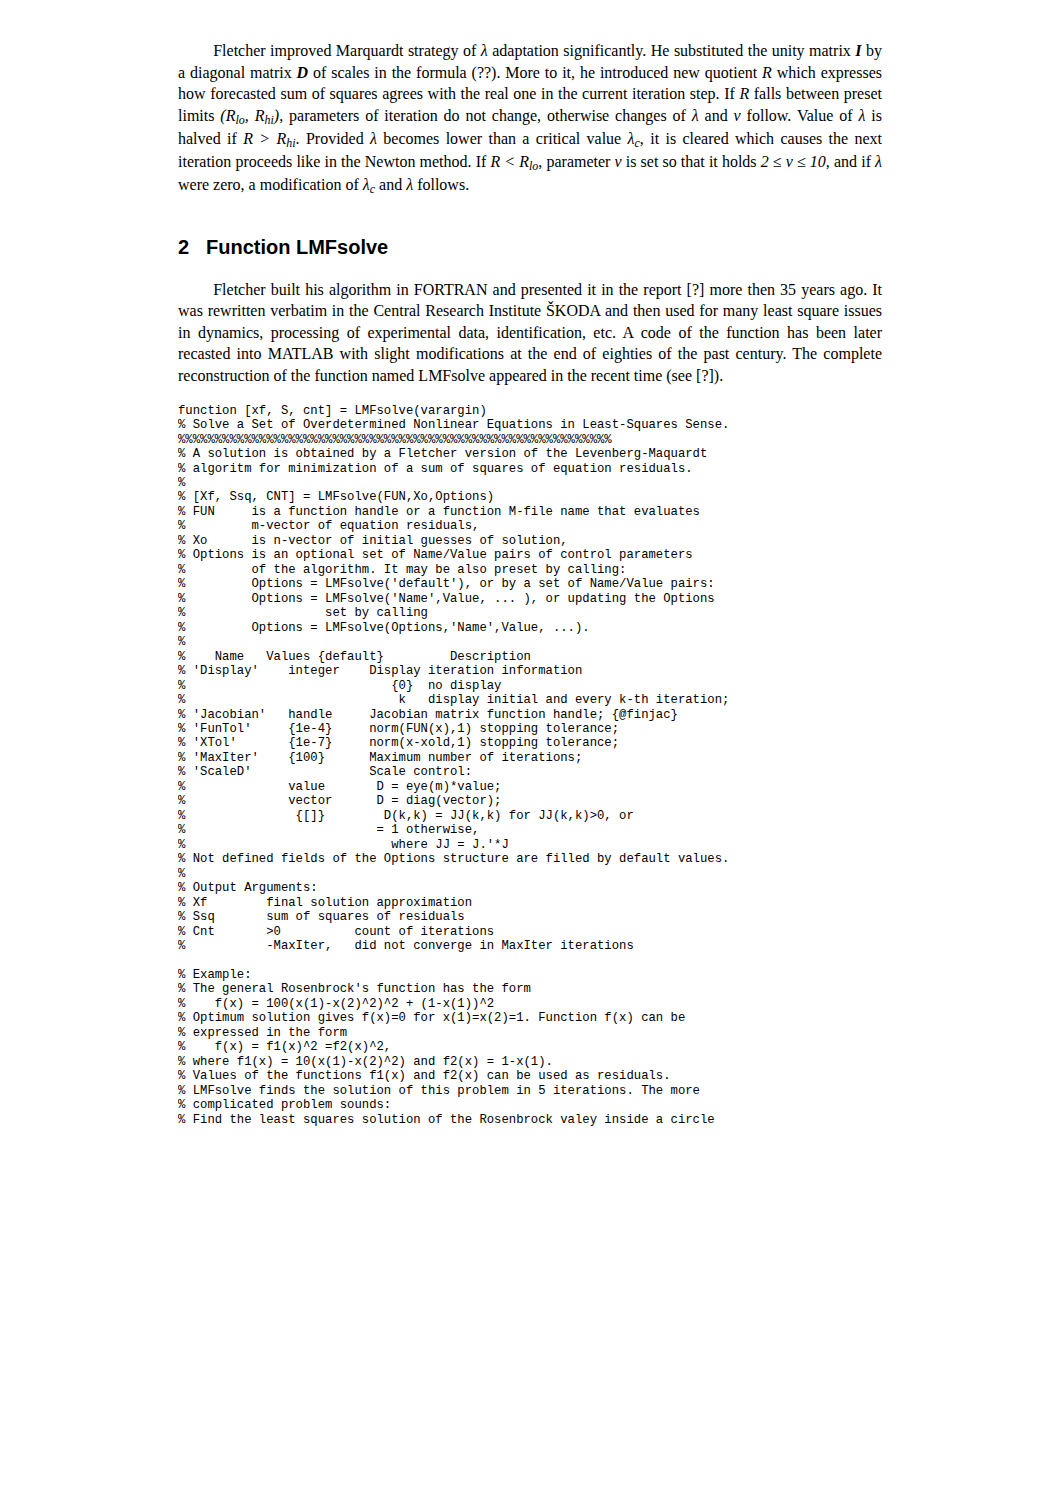Fletcher improved Marquardt strategy of λ adaptation significantly. He substituted the unity matrix I by a diagonal matrix D of scales in the formula (??). More to it, he introduced new quotient R which expresses how forecasted sum of squares agrees with the real one in the current iteration step. If R falls between preset limits (Rlo, Rhi), parameters of iteration do not change, otherwise changes of λ and ν follow. Value of λ is halved if R > Rhi. Provided λ becomes lower than a critical value λc, it is cleared which causes the next iteration proceeds like in the Newton method. If R < Rlo, parameter ν is set so that it holds 2 ≤ ν ≤ 10, and if λ were zero, a modification of λc and λ follows.
2 Function LMFsolve
Fletcher built his algorithm in FORTRAN and presented it in the report [?] more then 35 years ago. It was rewritten verbatim in the Central Research Institute ŠKODA and then used for many least square issues in dynamics, processing of experimental data, identification, etc. A code of the function has been later recasted into MATLAB with slight modifications at the end of eighties of the past century. The complete reconstruction of the function named LMFsolve appeared in the recent time (see [?]).
function [xf, S, cnt] = LMFsolve(varargin)
% Solve a Set of Overdetermined Nonlinear Equations in Least-Squares Sense.
%%%%%%%%%%%%%%%%%%%%%%%%%%%%%%%%%%%%%%%%%%%%%%%%%%%%%%%%%%%
% A solution is obtained by a Fletcher version of the Levenberg-Maquardt
% algoritm for minimization of a sum of squares of equation residuals.
%
% [Xf, Ssq, CNT] = LMFsolve(FUN,Xo,Options)
% FUN     is a function handle or a function M-file name that evaluates
%         m-vector of equation residuals,
% Xo      is n-vector of initial guesses of solution,
% Options is an optional set of Name/Value pairs of control parameters
%         of the algorithm. It may be also preset by calling:
%         Options = LMFsolve('default'), or by a set of Name/Value pairs:
%         Options = LMFsolve('Name',Value, ... ), or updating the Options
%                   set by calling
%         Options = LMFsolve(Options,'Name',Value, ...).
%
%    Name   Values {default}         Description
% 'Display'    integer    Display iteration information
%                            {0}  no display
%                             k   display initial and every k-th iteration;
% 'Jacobian'   handle     Jacobian matrix function handle; {@finjac}
% 'FunTol'     {1e-4}     norm(FUN(x),1) stopping tolerance;
% 'XTol'       {1e-7}     norm(x-xold,1) stopping tolerance;
% 'MaxIter'    {100}      Maximum number of iterations;
% 'ScaleD'                Scale control:
%              value       D = eye(m)*value;
%              vector      D = diag(vector);
%               {[]}        D(k,k) = JJ(k,k) for JJ(k,k)>0, or
%                          = 1 otherwise,
%                            where JJ = J.'*J
% Not defined fields of the Options structure are filled by default values.
%
% Output Arguments:
% Xf        final solution approximation
% Ssq       sum of squares of residuals
% Cnt       >0          count of iterations
%           -MaxIter,   did not converge in MaxIter iterations

% Example:
% The general Rosenbrock's function has the form
%    f(x) = 100(x(1)-x(2)^2)^2 + (1-x(1))^2
% Optimum solution gives f(x)=0 for x(1)=x(2)=1. Function f(x) can be
% expressed in the form
%    f(x) = f1(x)^2 =f2(x)^2,
% where f1(x) = 10(x(1)-x(2)^2) and f2(x) = 1-x(1).
% Values of the functions f1(x) and f2(x) can be used as residuals.
% LMFsolve finds the solution of this problem in 5 iterations. The more
% complicated problem sounds:
% Find the least squares solution of the Rosenbrock valey inside a circle